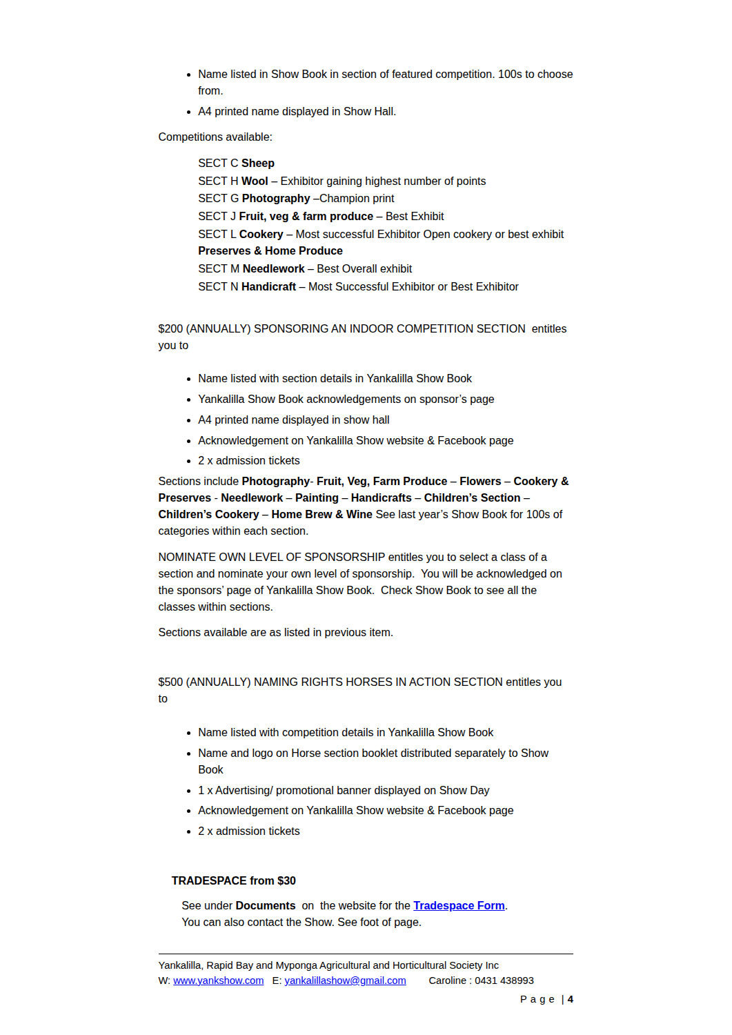Name listed in Show Book in section of featured competition. 100s to choose from.
A4 printed name displayed in Show Hall.
Competitions available:
SECT C Sheep
SECT H Wool – Exhibitor gaining highest number of points
SECT G Photography –Champion print
SECT J Fruit, veg & farm produce – Best Exhibit
SECT L Cookery – Most successful Exhibitor Open cookery or best exhibit Preserves & Home Produce
SECT M Needlework – Best Overall exhibit
SECT N Handicraft – Most Successful Exhibitor or Best Exhibitor
$200 (ANNUALLY) SPONSORING AN INDOOR COMPETITION SECTION entitles you to
Name listed with section details in Yankalilla Show Book
Yankalilla Show Book acknowledgements on sponsor’s page
A4 printed name displayed in show hall
Acknowledgement on Yankalilla Show website & Facebook page
2 x admission tickets
Sections include Photography- Fruit, Veg, Farm Produce – Flowers – Cookery & Preserves - Needlework – Painting – Handicrafts – Children’s Section – Children’s Cookery – Home Brew & Wine See last year’s Show Book for 100s of categories within each section.
NOMINATE OWN LEVEL OF SPONSORSHIP entitles you to select a class of a section and nominate your own level of sponsorship. You will be acknowledged on the sponsors’ page of Yankalilla Show Book. Check Show Book to see all the classes within sections.
Sections available are as listed in previous item.
$500 (ANNUALLY) NAMING RIGHTS HORSES IN ACTION SECTION entitles you to
Name listed with competition details in Yankalilla Show Book
Name and logo on Horse section booklet distributed separately to Show Book
1 x Advertising/ promotional banner displayed on Show Day
Acknowledgement on Yankalilla Show website & Facebook page
2 x admission tickets
TRADESPACE from $30
See under Documents on the website for the Tradespace Form.
You can also contact the Show. See foot of page.
Yankalilla, Rapid Bay and Myponga Agricultural and Horticultural Society Inc
W: www.yankshow.com E: yankalillashow@gmail.com Caroline : 0431 438993
P a g e | 4